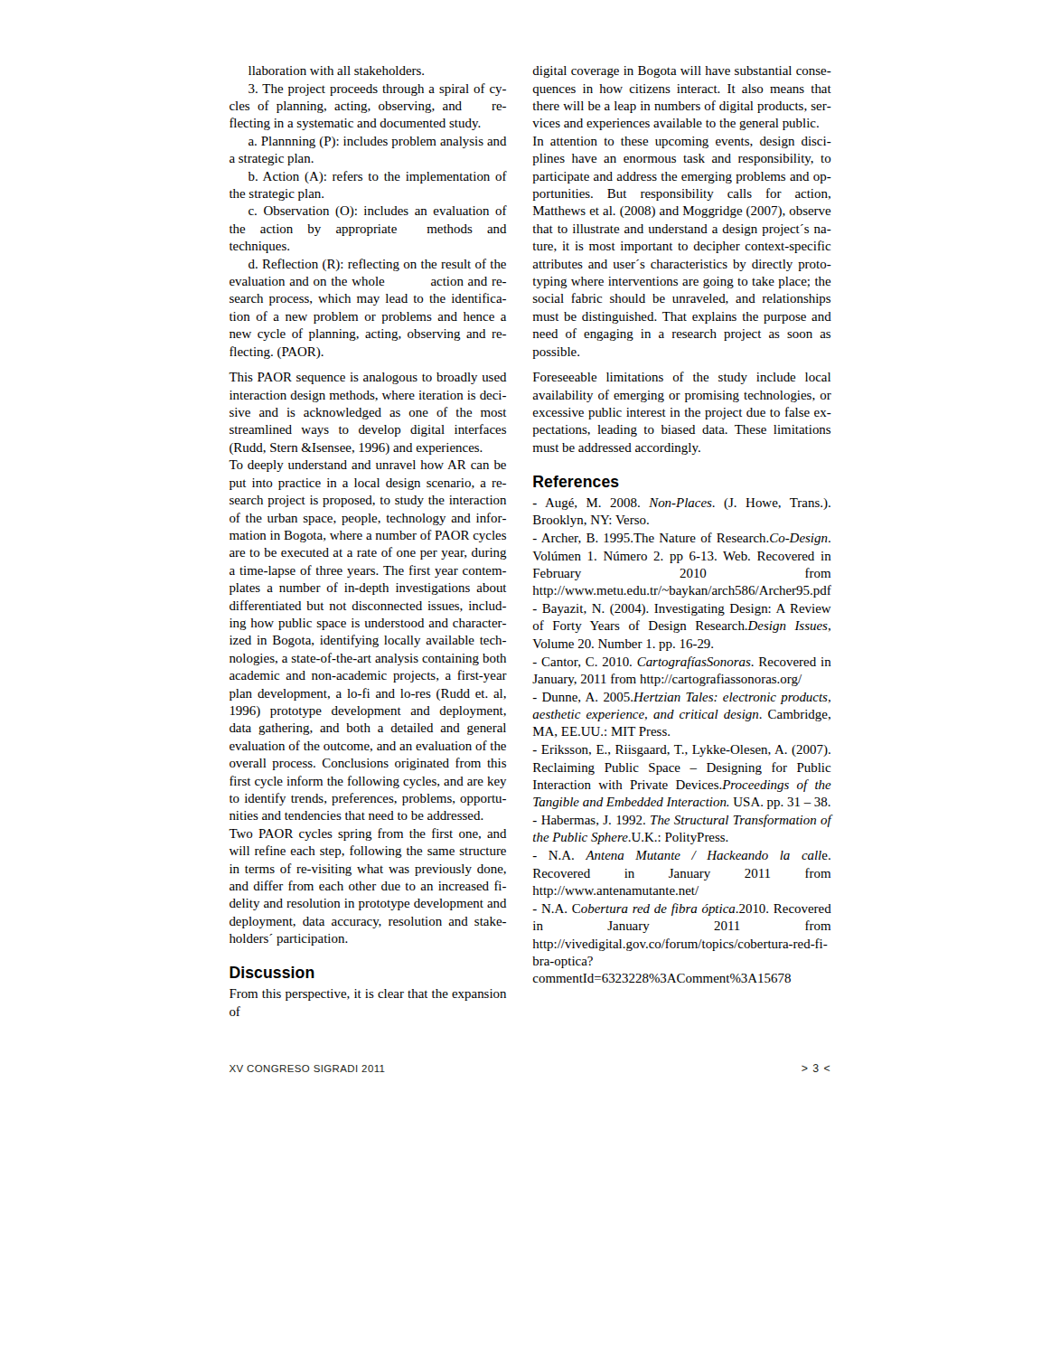llaboration with all stakeholders.
3. The project proceeds through a spiral of cycles of planning, acting, observing, and reflecting in a systematic and documented study.
a. Plannning (P): includes problem analysis and a strategic plan.
b. Action (A): refers to the implementation of the strategic plan.
c. Observation (O): includes an evaluation of the action by appropriate methods and techniques.
d. Reflection (R): reflecting on the result of the evaluation and on the whole action and research process, which may lead to the identification of a new problem or problems and hence a new cycle of planning, acting, observing and reflecting. (PAOR).
This PAOR sequence is analogous to broadly used interaction design methods, where iteration is decisive and is acknowledged as one of the most streamlined ways to develop digital interfaces (Rudd, Stern &Isensee, 1996) and experiences.
To deeply understand and unravel how AR can be put into practice in a local design scenario, a research project is proposed, to study the interaction of the urban space, people, technology and information in Bogota, where a number of PAOR cycles are to be executed at a rate of one per year, during a time-lapse of three years. The first year contemplates a number of in-depth investigations about differentiated but not disconnected issues, including how public space is understood and characterized in Bogota, identifying locally available technologies, a state-of-the-art analysis containing both academic and non-academic projects, a first-year plan development, a lo-fi and lo-res (Rudd et. al, 1996) prototype development and deployment, data gathering, and both a detailed and general evaluation of the outcome, and an evaluation of the overall process. Conclusions originated from this first cycle inform the following cycles, and are key to identify trends, preferences, problems, opportunities and tendencies that need to be addressed.
Two PAOR cycles spring from the first one, and will refine each step, following the same structure in terms of re-visiting what was previously done, and differ from each other due to an increased fidelity and resolution in prototype development and deployment, data accuracy, resolution and stakeholders´ participation.
Discussion
From this perspective, it is clear that the expansion of
digital coverage in Bogota will have substantial consequences in how citizens interact. It also means that there will be a leap in numbers of digital products, services and experiences available to the general public.
In attention to these upcoming events, design disciplines have an enormous task and responsibility, to participate and address the emerging problems and opportunities. But responsibility calls for action, Matthews et al. (2008) and Moggridge (2007), observe that to illustrate and understand a design project´s nature, it is most important to decipher context-specific attributes and user´s characteristics by directly prototyping where interventions are going to take place; the social fabric should be unraveled, and relationships must be distinguished. That explains the purpose and need of engaging in a research project as soon as possible.
Foreseeable limitations of the study include local availability of emerging or promising technologies, or excessive public interest in the project due to false expectations, leading to biased data. These limitations must be addressed accordingly.
References
- Augé, M. 2008. Non-Places. (J. Howe, Trans.). Brooklyn, NY: Verso.
- Archer, B. 1995.The Nature of Research.Co-Design. Volúmen 1. Número 2. pp 6-13. Web. Recovered in February 2010 from http://www.metu.edu.tr/~baykan/arch586/Archer95.pdf
- Bayazit, N. (2004). Investigating Design: A Review of Forty Years of Design Research.Design Issues, Volume 20. Number 1. pp. 16-29.
- Cantor, C. 2010. CartografíasSonoras. Recovered in January, 2011 from http://cartografiassonoras.org/
- Dunne, A. 2005.Hertzian Tales: electronic products, aesthetic experience, and critical design. Cambridge, MA, EE.UU.: MIT Press.
- Eriksson, E., Riisgaard, T., Lykke-Olesen, A. (2007). Reclaiming Public Space – Designing for Public Interaction with Private Devices.Proceedings of the Tangible and Embedded Interaction. USA. pp. 31 – 38.
- Habermas, J. 1992. The Structural Transformation of the Public Sphere.U.K.: PolityPress.
- N.A. Antena Mutante / Hackeando la calle. Recovered in January 2011 from http://www.antenamutante.net/
- N.A. Cobertura red de fibra óptica.2010. Recovered in January 2011 from http://vivedigital.gov.co/forum/topics/cobertura-red-fibra-optica?commentId=6323228%3AComment%3A15678
XV CONGRESO SIGRADI 2011
> 3 <